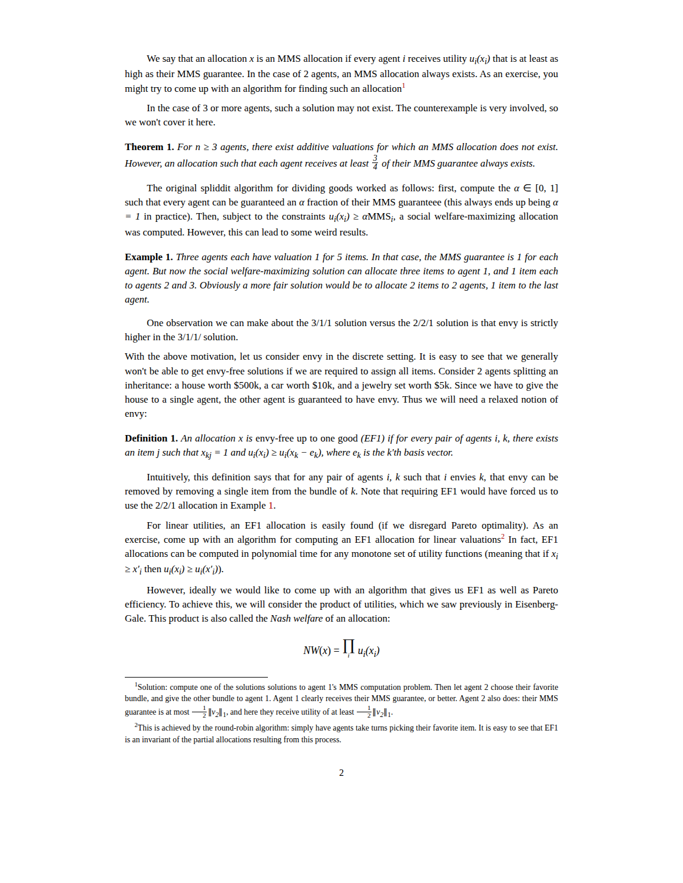We say that an allocation x is an MMS allocation if every agent i receives utility ui(xi) that is at least as high as their MMS guarantee. In the case of 2 agents, an MMS allocation always exists. As an exercise, you might try to come up with an algorithm for finding such an allocation1
In the case of 3 or more agents, such a solution may not exist. The counterexample is very involved, so we won't cover it here.
Theorem 1. For n ≥ 3 agents, there exist additive valuations for which an MMS allocation does not exist. However, an allocation such that each agent receives at least 34 of their MMS guarantee always exists.
The original spliddit algorithm for dividing goods worked as follows: first, compute the α ∈ [0, 1] such that every agent can be guaranteed an α fraction of their MMS guaranteee (this always ends up being α = 1 in practice). Then, subject to the constraints ui(xi) ≥ αMMSi, a social welfare-maximizing allocation was computed. However, this can lead to some weird results.
Example 1. Three agents each have valuation 1 for 5 items. In that case, the MMS guarantee is 1 for each agent. But now the social welfare-maximizing solution can allocate three items to agent 1, and 1 item each to agents 2 and 3. Obviously a more fair solution would be to allocate 2 items to 2 agents, 1 item to the last agent.
One observation we can make about the 3/1/1 solution versus the 2/2/1 solution is that envy is strictly higher in the 3/1/1/ solution.
With the above motivation, let us consider envy in the discrete setting. It is easy to see that we generally won't be able to get envy-free solutions if we are required to assign all items. Consider 2 agents splitting an inheritance: a house worth $500k, a car worth $10k, and a jewelry set worth $5k. Since we have to give the house to a single agent, the other agent is guaranteed to have envy. Thus we will need a relaxed notion of envy:
Definition 1. An allocation x is envy-free up to one good (EF1) if for every pair of agents i, k, there exists an item j such that xkj = 1 and ui(xi) ≥ ui(xk − ek), where ek is the k'th basis vector.
Intuitively, this definition says that for any pair of agents i, k such that i envies k, that envy can be removed by removing a single item from the bundle of k. Note that requiring EF1 would have forced us to use the 2/2/1 allocation in Example 1.
For linear utilities, an EF1 allocation is easily found (if we disregard Pareto optimality). As an exercise, come up with an algorithm for computing an EF1 allocation for linear valuations2 In fact, EF1 allocations can be computed in polynomial time for any monotone set of utility functions (meaning that if xi ≥ x′i then ui(xi) ≥ ui(x′i)).
However, ideally we would like to come up with an algorithm that gives us EF1 as well as Pareto efficiency. To achieve this, we will consider the product of utilities, which we saw previously in Eisenberg-Gale. This product is also called the Nash welfare of an allocation:
NW(x) = ∏i ui(xi)
1Solution: compute one of the solutions solutions to agent 1's MMS computation problem. Then let agent 2 choose their favorite bundle, and give the other bundle to agent 1. Agent 1 clearly receives their MMS guarantee, or better. Agent 2 also does: their MMS guarantee is at most 12∥v2∥1, and here they receive utility of at least 12∥v2∥1.
2This is achieved by the round-robin algorithm: simply have agents take turns picking their favorite item. It is easy to see that EF1 is an invariant of the partial allocations resulting from this process.
2